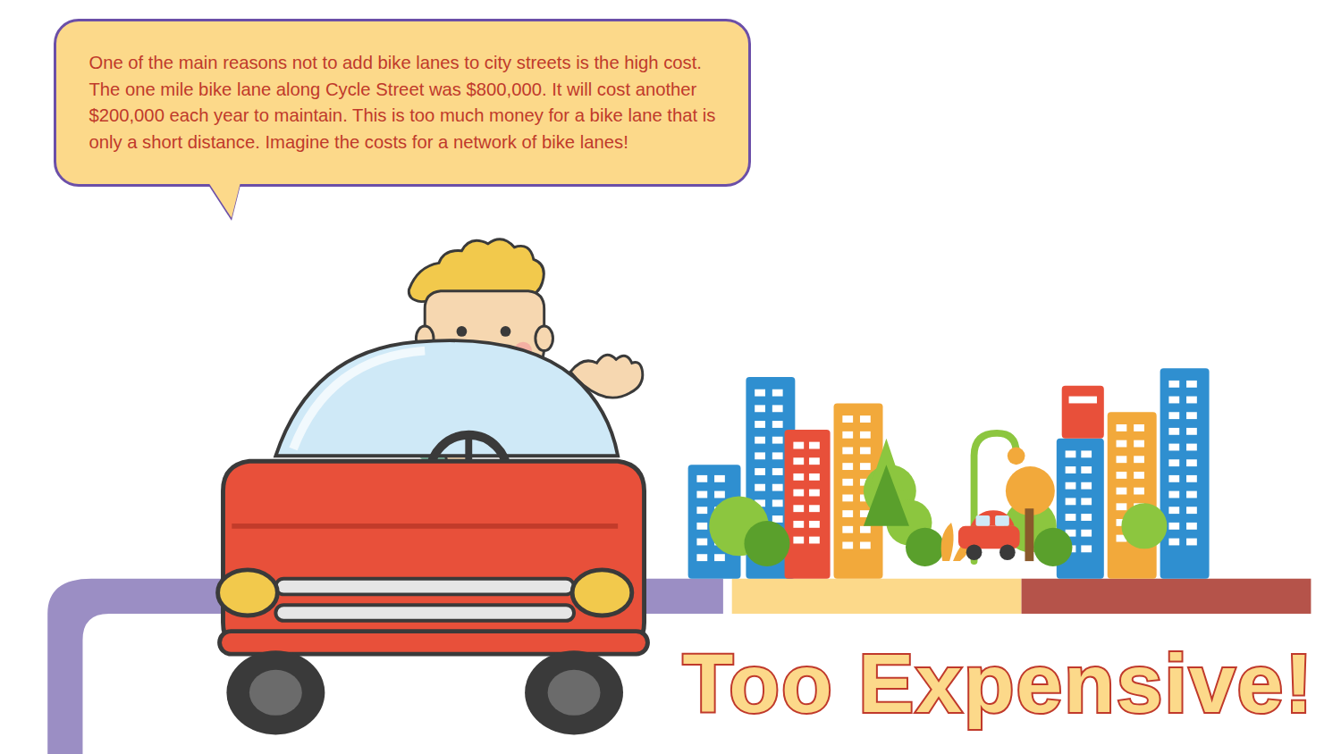One of the main reasons not to add bike lanes to city streets is the high cost. The one mile bike lane along Cycle Street was $800,000. It will cost another $200,000 each year to maintain. This is too much money for a bike lane that is only a short distance. Imagine the costs for a network of bike lanes!
Too Expensive!